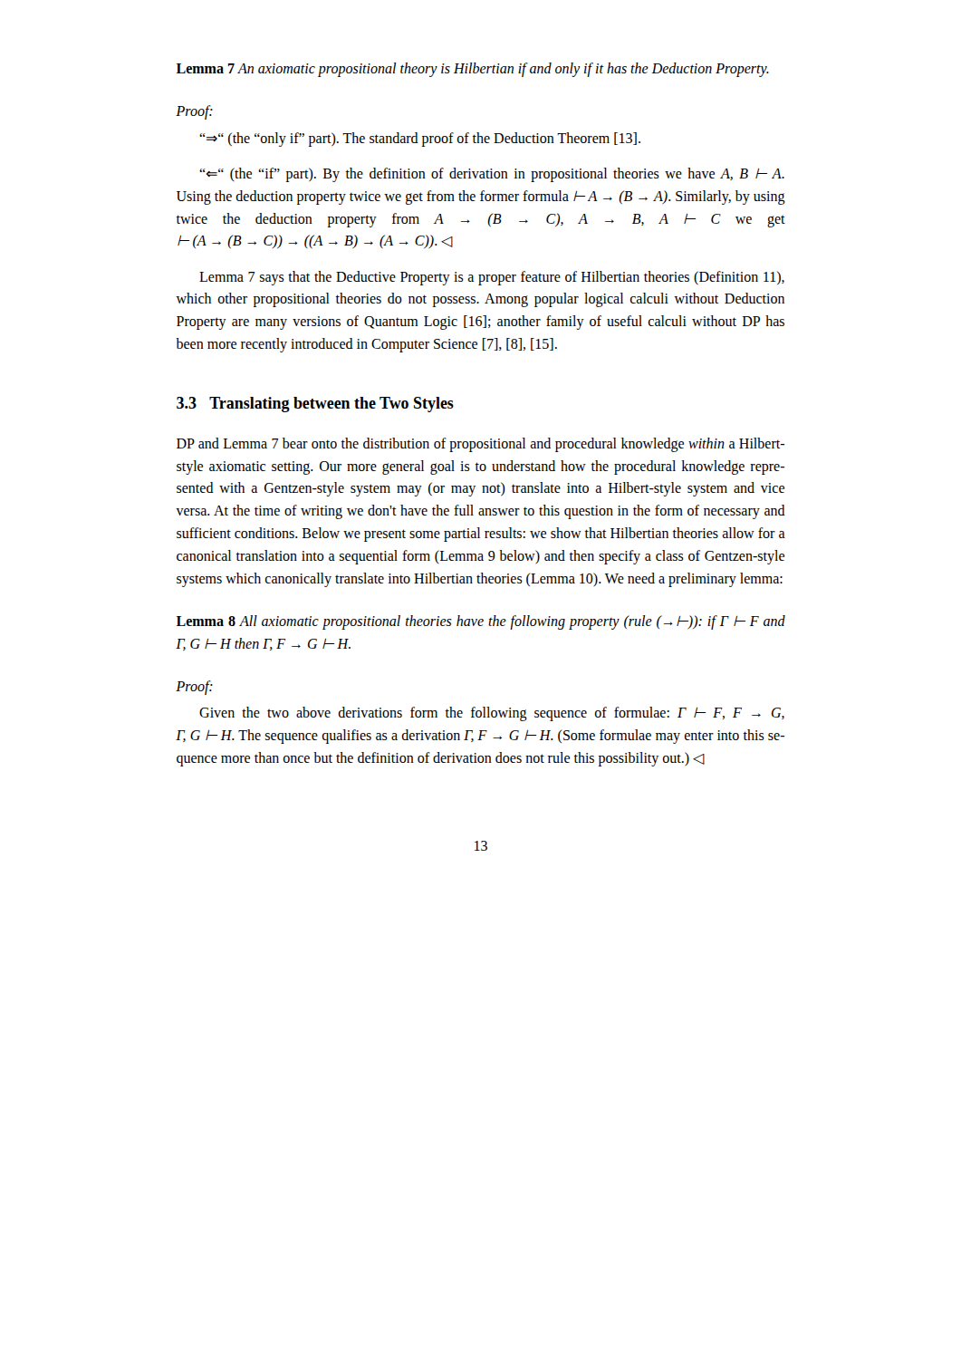Lemma 7 An axiomatic propositional theory is Hilbertian if and only if it has the Deduction Property.
Proof:
“⇒“ (the “only if” part). The standard proof of the Deduction Theorem [13].
“⇐“ (the “if” part). By the definition of derivation in propositional theories we have A, B ⊢ A. Using the deduction property twice we get from the former formula ⊢ A → (B → A). Similarly, by using twice the deduction property from A → (B → C), A → B, A ⊢ C we get ⊢ (A → (B → C)) → ((A → B) → (A → C)). ◁
Lemma 7 says that the Deductive Property is a proper feature of Hilbertian theories (Definition 11), which other propositional theories do not possess. Among popular logical calculi without Deduction Property are many versions of Quantum Logic [16]; another family of useful calculi without DP has been more recently introduced in Computer Science [7], [8], [15].
3.3 Translating between the Two Styles
DP and Lemma 7 bear onto the distribution of propositional and procedural knowledge within a Hilbert-style axiomatic setting. Our more general goal is to understand how the procedural knowledge represented with a Gentzen-style system may (or may not) translate into a Hilbert-style system and vice versa. At the time of writing we don't have the full answer to this question in the form of necessary and sufficient conditions. Below we present some partial results: we show that Hilbertian theories allow for a canonical translation into a sequential form (Lemma 9 below) and then specify a class of Gentzen-style systems which canonically translate into Hilbertian theories (Lemma 10). We need a preliminary lemma:
Lemma 8 All axiomatic propositional theories have the following property (rule (→⊢)): if Γ ⊢ F and Γ, G ⊢ H then Γ, F → G ⊢ H.
Proof:
Given the two above derivations form the following sequence of formulae: Γ ⊢ F, F → G, Γ, G ⊢ H. The sequence qualifies as a derivation Γ, F → G ⊢ H. (Some formulae may enter into this sequence more than once but the definition of derivation does not rule this possibility out.) ◁
13